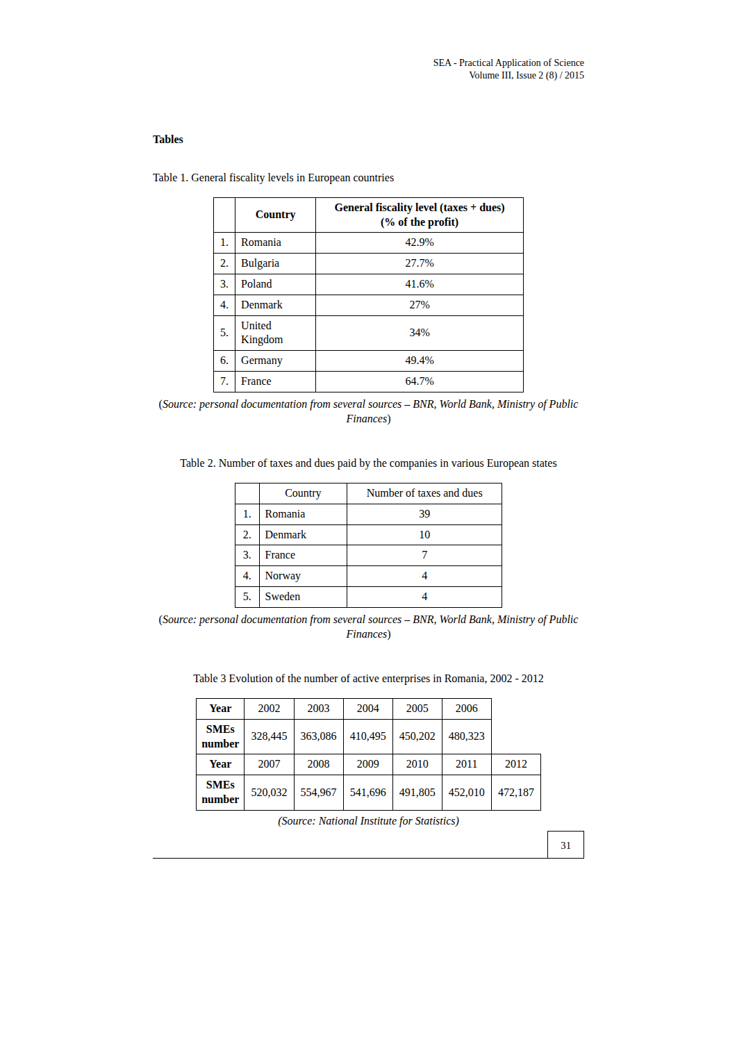SEA - Practical Application of Science
Volume III, Issue 2 (8) / 2015
Tables
Table 1. General fiscality levels in European countries
| | Country | General fiscality level (taxes + dues) (% of the profit) |
| --- | --- | --- |
| 1. | Romania | 42.9% |
| 2. | Bulgaria | 27.7% |
| 3. | Poland | 41.6% |
| 4. | Denmark | 27% |
| 5. | United Kingdom | 34% |
| 6. | Germany | 49.4% |
| 7. | France | 64.7% |
(Source: personal documentation from several sources – BNR, World Bank, Ministry of Public Finances)
Table 2. Number of taxes and dues paid by the companies in various European states
| | Country | Number of taxes and dues |
| 1. | Romania | 39 |
| 2. | Denmark | 10 |
| 3. | France | 7 |
| 4. | Norway | 4 |
| 5. | Sweden | 4 |
(Source: personal documentation from several sources – BNR, World Bank, Ministry of Public Finances)
Table 3 Evolution of the number of active enterprises in Romania, 2002 - 2012
| Year | 2002 | 2003 | 2004 | 2005 | 2006 |
| SMEs number | 328,445 | 363,086 | 410,495 | 450,202 | 480,323 |
| Year | 2007 | 2008 | 2009 | 2010 | 2011 | 2012 |
| SMEs number | 520,032 | 554,967 | 541,696 | 491,805 | 452,010 | 472,187 |
(Source: National Institute for Statistics)
31